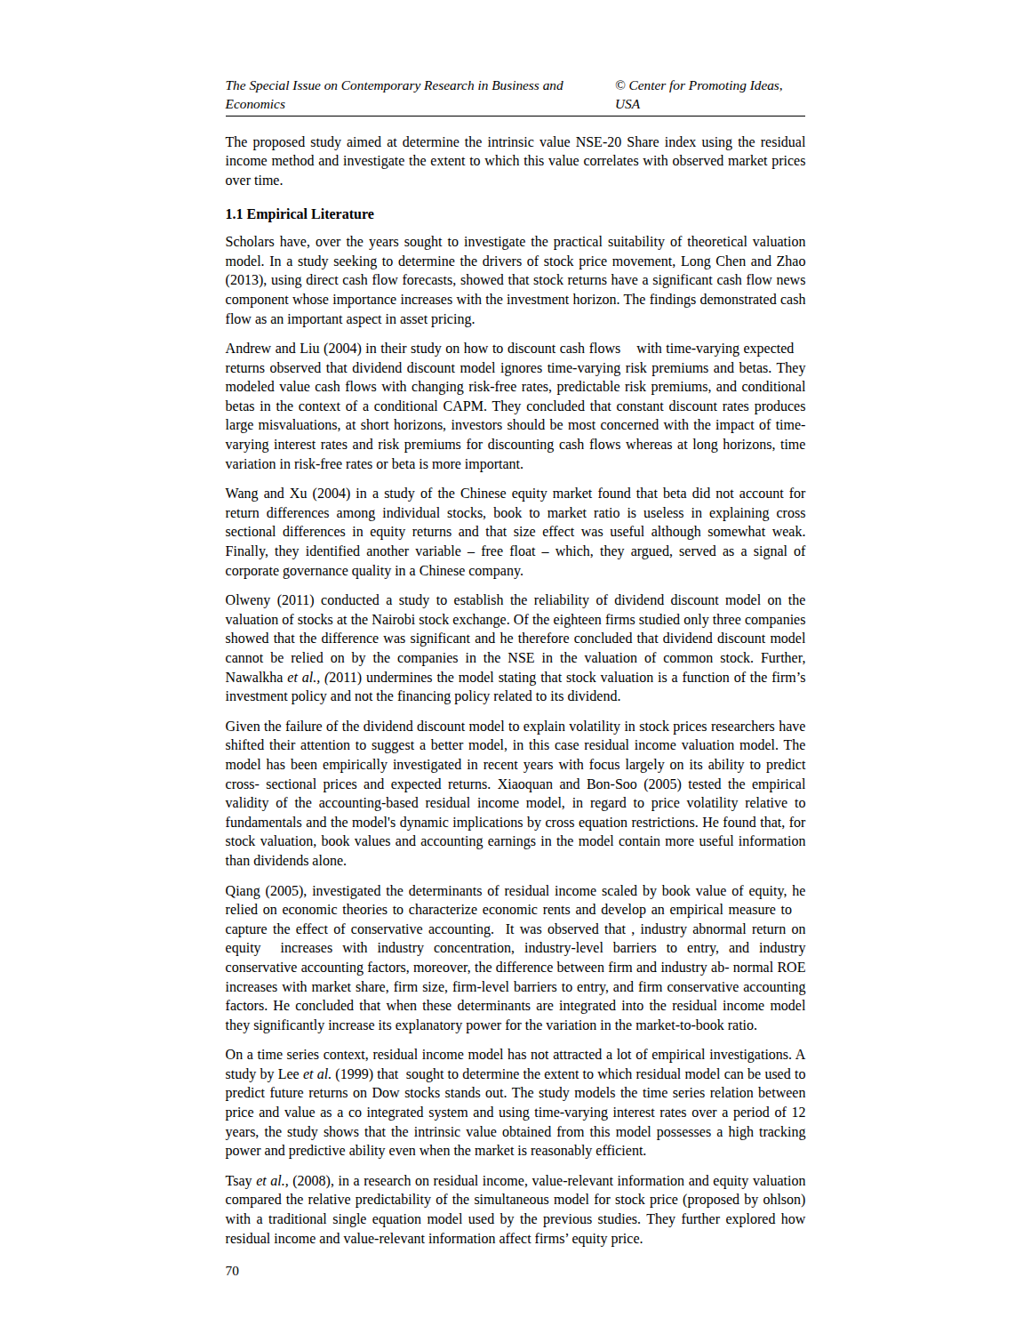The Special Issue on Contemporary Research in Business and Economics © Center for Promoting Ideas, USA
The proposed study aimed at determine the intrinsic value NSE-20 Share index using the residual income method and investigate the extent to which this value correlates with observed market prices over time.
1.1 Empirical Literature
Scholars have, over the years sought to investigate the practical suitability of theoretical valuation model. In a study seeking to determine the drivers of stock price movement, Long Chen and Zhao (2013), using direct cash flow forecasts, showed that stock returns have a significant cash flow news component whose importance increases with the investment horizon. The findings demonstrated cash flow as an important aspect in asset pricing.
Andrew and Liu (2004) in their study on how to discount cash flows with time-varying expected returns observed that dividend discount model ignores time-varying risk premiums and betas. They modeled value cash flows with changing risk-free rates, predictable risk premiums, and conditional betas in the context of a conditional CAPM. They concluded that constant discount rates produces large misvaluations, at short horizons, investors should be most concerned with the impact of time-varying interest rates and risk premiums for discounting cash flows whereas at long horizons, time variation in risk-free rates or beta is more important.
Wang and Xu (2004) in a study of the Chinese equity market found that beta did not account for return differences among individual stocks, book to market ratio is useless in explaining cross sectional differences in equity returns and that size effect was useful although somewhat weak. Finally, they identified another variable – free float – which, they argued, served as a signal of corporate governance quality in a Chinese company.
Olweny (2011) conducted a study to establish the reliability of dividend discount model on the valuation of stocks at the Nairobi stock exchange. Of the eighteen firms studied only three companies showed that the difference was significant and he therefore concluded that dividend discount model cannot be relied on by the companies in the NSE in the valuation of common stock. Further, Nawalkha et al., (2011) undermines the model stating that stock valuation is a function of the firm’s investment policy and not the financing policy related to its dividend.
Given the failure of the dividend discount model to explain volatility in stock prices researchers have shifted their attention to suggest a better model, in this case residual income valuation model. The model has been empirically investigated in recent years with focus largely on its ability to predict cross- sectional prices and expected returns. Xiaoquan and Bon-Soo (2005) tested the empirical validity of the accounting-based residual income model, in regard to price volatility relative to fundamentals and the model's dynamic implications by cross equation restrictions. He found that, for stock valuation, book values and accounting earnings in the model contain more useful information than dividends alone.
Qiang (2005), investigated the determinants of residual income scaled by book value of equity, he relied on economic theories to characterize economic rents and develop an empirical measure to capture the effect of conservative accounting. It was observed that , industry abnormal return on equity increases with industry concentration, industry-level barriers to entry, and industry conservative accounting factors, moreover, the difference between firm and industry ab- normal ROE increases with market share, firm size, firm-level barriers to entry, and firm conservative accounting factors. He concluded that when these determinants are integrated into the residual income model they significantly increase its explanatory power for the variation in the market-to-book ratio.
On a time series context, residual income model has not attracted a lot of empirical investigations. A study by Lee et al. (1999) that sought to determine the extent to which residual model can be used to predict future returns on Dow stocks stands out. The study models the time series relation between price and value as a co integrated system and using time-varying interest rates over a period of 12 years, the study shows that the intrinsic value obtained from this model possesses a high tracking power and predictive ability even when the market is reasonably efficient.
Tsay et al., (2008), in a research on residual income, value-relevant information and equity valuation compared the relative predictability of the simultaneous model for stock price (proposed by ohlson) with a traditional single equation model used by the previous studies. They further explored how residual income and value-relevant information affect firms’ equity price.
70